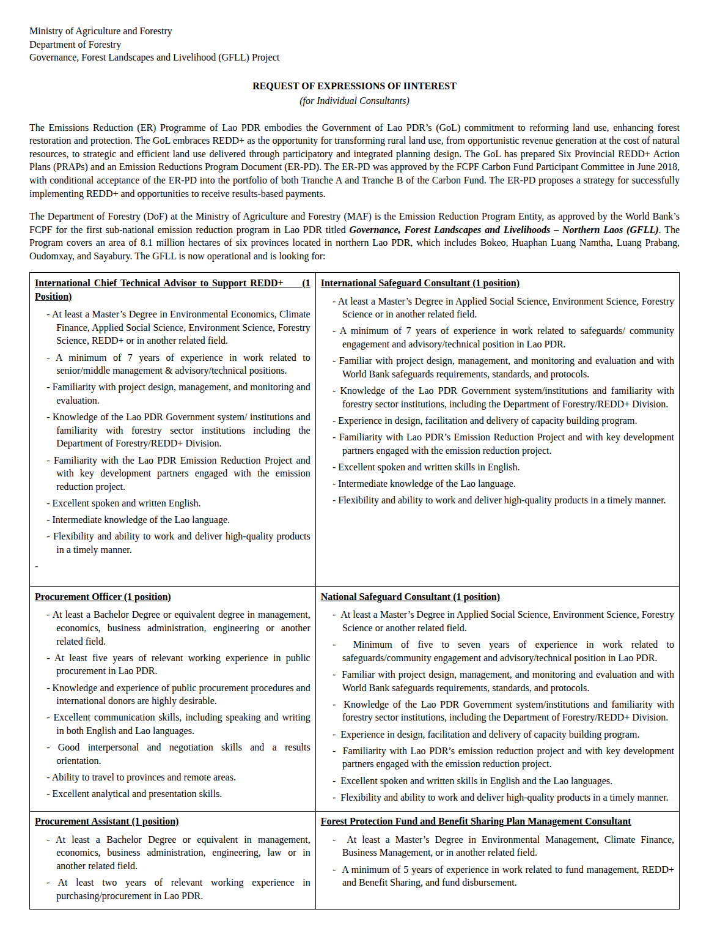Ministry of Agriculture and Forestry
Department of Forestry
Governance, Forest Landscapes and Livelihood (GFLL) Project
Request of Expressions of Iinterest
(for Individual Consultants)
The Emissions Reduction (ER) Programme of Lao PDR embodies the Government of Lao PDR’s (GoL) commitment to reforming land use, enhancing forest restoration and protection. The GoL embraces REDD+ as the opportunity for transforming rural land use, from opportunistic revenue generation at the cost of natural resources, to strategic and efficient land use delivered through participatory and integrated planning design. The GoL has prepared Six Provincial REDD+ Action Plans (PRAPs) and an Emission Reductions Program Document (ER-PD). The ER-PD was approved by the FCPF Carbon Fund Participant Committee in June 2018, with conditional acceptance of the ER-PD into the portfolio of both Tranche A and Tranche B of the Carbon Fund. The ER-PD proposes a strategy for successfully implementing REDD+ and opportunities to receive results-based payments.
The Department of Forestry (DoF) at the Ministry of Agriculture and Forestry (MAF) is the Emission Reduction Program Entity, as approved by the World Bank’s FCPF for the first sub-national emission reduction program in Lao PDR titled Governance, Forest Landscapes and Livelihoods – Northern Laos (GFLL). The Program covers an area of 8.1 million hectares of six provinces located in northern Lao PDR, which includes Bokeo, Huaphan Luang Namtha, Luang Prabang, Oudomxay, and Sayabury. The GFLL is now operational and is looking for:
| International Chief Technical Advisor to Support REDD+ (1 Position) At least a Master’s Degree in Environmental Economics, Climate Finance, Applied Social Science, Environment Science, Forestry Science, REDD+ or in another related field. A minimum of 7 years of experience in work related to senior/middle management & advisory/technical positions. Familiarity with project design, management, and monitoring and evaluation. Knowledge of the Lao PDR Government system/ institutions and familiarity with forestry sector institutions including the Department of Forestry/REDD+ Division. Familiarity with the Lao PDR Emission Reduction Project and with key development partners engaged with the emission reduction project. Excellent spoken and written English. Intermediate knowledge of the Lao language. Flexibility and ability to work and deliver high-quality products in a timely manner. - | International Safeguard Consultant (1 position) At least a Master’s Degree in Applied Social Science, Environment Science, Forestry Science or in another related field. A minimum of 7 years of experience in work related to safeguards/ community engagement and advisory/technical position in Lao PDR. Familiar with project design, management, and monitoring and evaluation and with World Bank safeguards requirements, standards, and protocols. Knowledge of the Lao PDR Government system/institutions and familiarity with forestry sector institutions, including the Department of Forestry/REDD+ Division. Experience in design, facilitation and delivery of capacity building program. Familiarity with Lao PDR’s Emission Reduction Project and with key development partners engaged with the emission reduction project. Excellent spoken and written skills in English. Intermediate knowledge of the Lao language. Flexibility and ability to work and deliver high-quality products in a timely manner. |
| Procurement Officer (1 position) At least a Bachelor Degree or equivalent degree in management, economics, business administration, engineering or another related field. At least five years of relevant working experience in public procurement in Lao PDR. Knowledge and experience of public procurement procedures and international donors are highly desirable. Excellent communication skills, including speaking and writing in both English and Lao languages. Good interpersonal and negotiation skills and a results orientation. Ability to travel to provinces and remote areas. Excellent analytical and presentation skills. | National Safeguard Consultant (1 position) At least a Master’s Degree in Applied Social Science, Environment Science, Forestry Science or another related field. Minimum of five to seven years of experience in work related to safeguards/community engagement and advisory/technical position in Lao PDR. Familiar with project design, management, and monitoring and evaluation and with World Bank safeguards requirements, standards, and protocols. Knowledge of the Lao PDR Government system/institutions and familiarity with forestry sector institutions, including the Department of Forestry/REDD+ Division. Experience in design, facilitation and delivery of capacity building program. Familiarity with Lao PDR’s emission reduction project and with key development partners engaged with the emission reduction project. Excellent spoken and written skills in English and the Lao languages. Flexibility and ability to work and deliver high-quality products in a timely manner. |
| Procurement Assistant (1 position) At least a Bachelor Degree or equivalent in management, economics, business administration, engineering, law or in another related field. At least two years of relevant working experience in purchasing/procurement in Lao PDR. | Forest Protection Fund and Benefit Sharing Plan Management Consultant At least a Master’s Degree in Environmental Management, Climate Finance, Business Management, or in another related field. A minimum of 5 years of experience in work related to fund management, REDD+ and Benefit Sharing, and fund disbursement. |